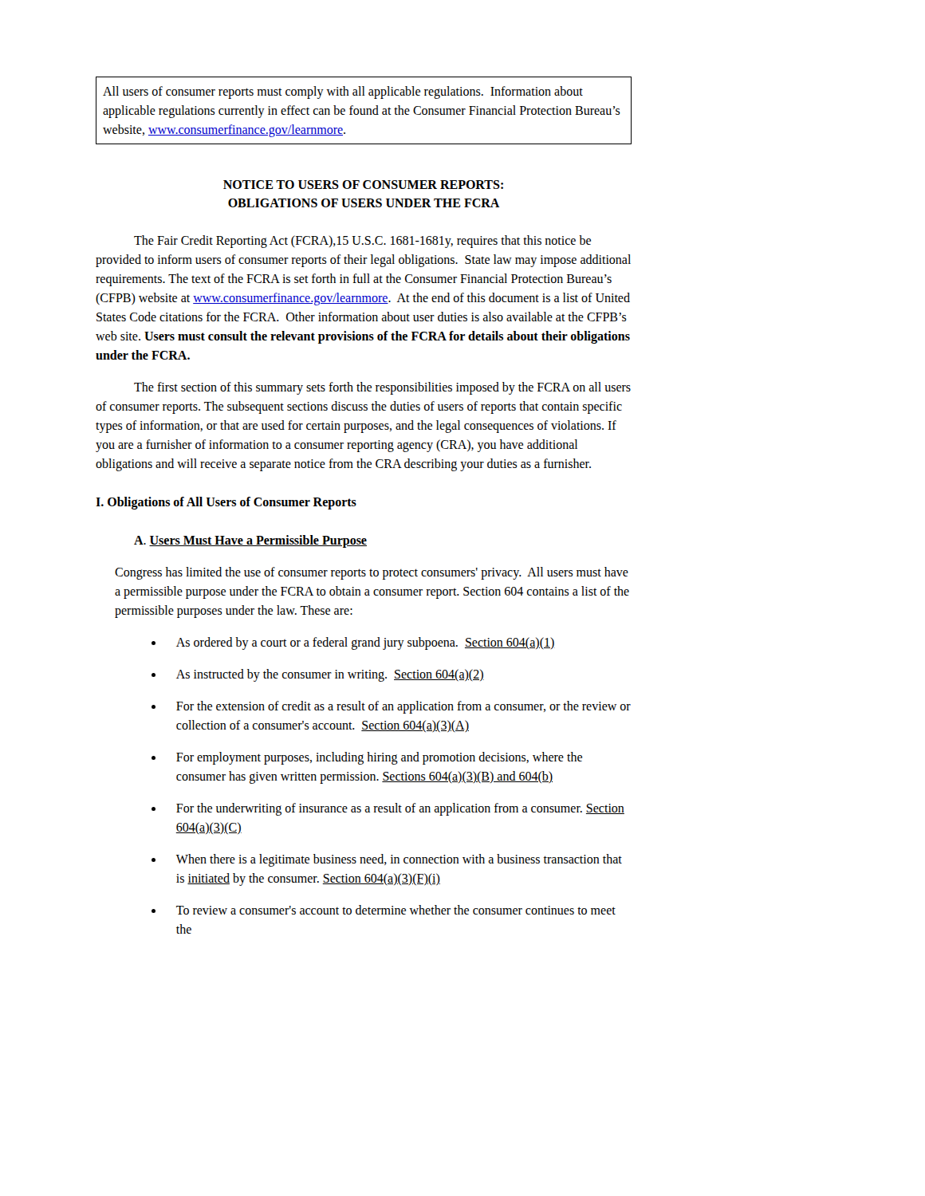All users of consumer reports must comply with all applicable regulations. Information about applicable regulations currently in effect can be found at the Consumer Financial Protection Bureau’s website, www.consumerfinance.gov/learnmore.
Notice to Users of Consumer Reports:
Obligations of Users Under the FCRA
The Fair Credit Reporting Act (FCRA),15 U.S.C. 1681-1681y, requires that this notice be provided to inform users of consumer reports of their legal obligations. State law may impose additional requirements. The text of the FCRA is set forth in full at the Consumer Financial Protection Bureau’s (CFPB) website at www.consumerfinance.gov/learnmore. At the end of this document is a list of United States Code citations for the FCRA. Other information about user duties is also available at the CFPB’s web site. Users must consult the relevant provisions of the FCRA for details about their obligations under the FCRA.
The first section of this summary sets forth the responsibilities imposed by the FCRA on all users of consumer reports. The subsequent sections discuss the duties of users of reports that contain specific types of information, or that are used for certain purposes, and the legal consequences of violations. If you are a furnisher of information to a consumer reporting agency (CRA), you have additional obligations and will receive a separate notice from the CRA describing your duties as a furnisher.
I. Obligations of All Users of Consumer Reports
A. Users Must Have a Permissible Purpose
Congress has limited the use of consumer reports to protect consumers' privacy. All users must have a permissible purpose under the FCRA to obtain a consumer report. Section 604 contains a list of the permissible purposes under the law. These are:
As ordered by a court or a federal grand jury subpoena. Section 604(a)(1)
As instructed by the consumer in writing. Section 604(a)(2)
For the extension of credit as a result of an application from a consumer, or the review or collection of a consumer's account. Section 604(a)(3)(A)
For employment purposes, including hiring and promotion decisions, where the consumer has given written permission. Sections 604(a)(3)(B) and 604(b)
For the underwriting of insurance as a result of an application from a consumer. Section 604(a)(3)(C)
When there is a legitimate business need, in connection with a business transaction that is initiated by the consumer. Section 604(a)(3)(F)(i)
To review a consumer's account to determine whether the consumer continues to meet the